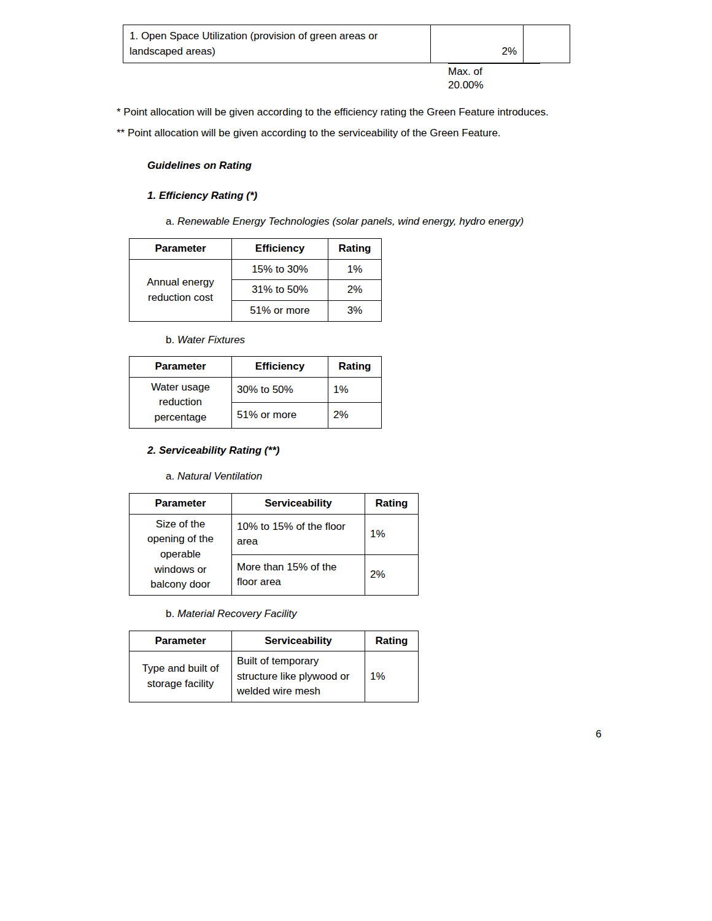| 1. Open Space Utilization (provision of green areas or landscaped areas) | 2% | |
Max. of
20.00%
* Point allocation will be given according to the efficiency rating the Green Feature introduces.
** Point allocation will be given according to the serviceability of the Green Feature.
Guidelines on Rating
1. Efficiency Rating (*)
a. Renewable Energy Technologies (solar panels, wind energy, hydro energy)
| Parameter | Efficiency | Rating |
| --- | --- | --- |
| Annual energy reduction cost | 15% to 30% | 1% |
| 31% to 50% | 2% |
| 51% or more | 3% |
b. Water Fixtures
| Parameter | Efficiency | Rating |
| --- | --- | --- |
| Water usage reduction percentage | 30% to 50% | 1% |
| 51% or more | 2% |
2. Serviceability Rating (**)
a. Natural Ventilation
| Parameter | Serviceability | Rating |
| --- | --- | --- |
| Size of the opening of the operable windows or balcony door | 10% to 15% of the floor area | 1% |
| More than 15% of the floor area | 2% |
b. Material Recovery Facility
| Parameter | Serviceability | Rating |
| --- | --- | --- |
| Type and built of storage facility | Built of temporary structure like plywood or welded wire mesh | 1% |
6